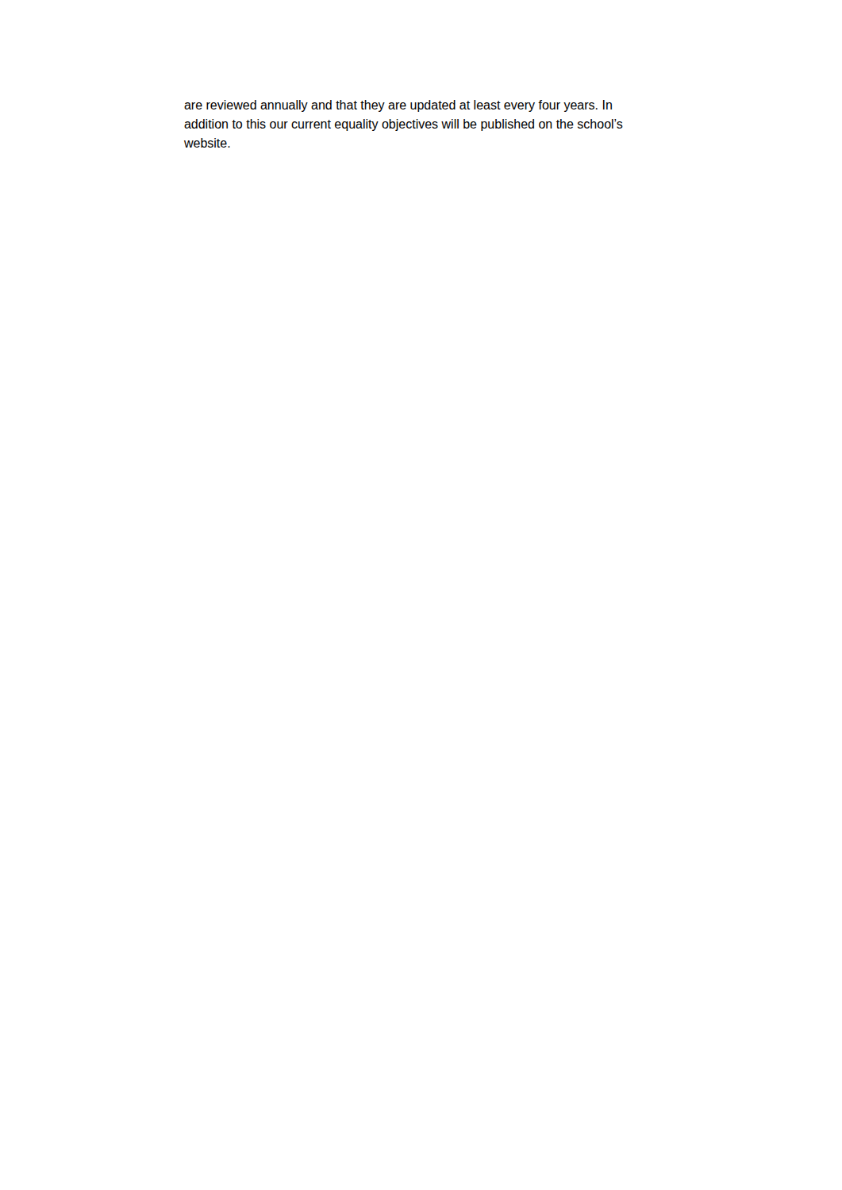are reviewed annually and that they are updated at least every four years. In addition to this our current equality objectives will be published on the school’s website.